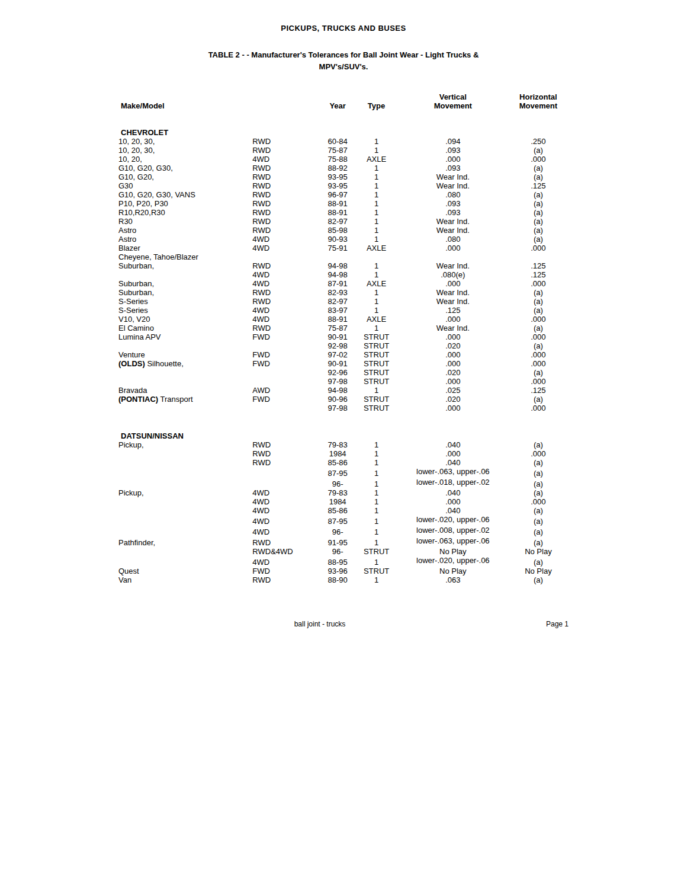PICKUPS, TRUCKS AND BUSES
TABLE 2 - - Manufacturer's Tolerances for Ball Joint Wear - Light Trucks &
MPV's/SUV's.
| Make/Model | | Year | Type | Vertical Movement | Horizontal Movement |
| --- | --- | --- | --- | --- | --- |
| CHEVROLET |
| 10, 20, 30, | RWD | 60-84 | 1 | .094 | .250 |
| 10, 20, 30, | RWD | 75-87 | 1 | .093 | (a) |
| 10, 20, | 4WD | 75-88 | AXLE | .000 | .000 |
| G10, G20, G30, | RWD | 88-92 | 1 | .093 | (a) |
| G10, G20, | RWD | 93-95 | 1 | Wear Ind. | (a) |
| G30 | RWD | 93-95 | 1 | Wear Ind. | .125 |
| G10, G20, G30, VANS | RWD | 96-97 | 1 | .080 | (a) |
| P10, P20, P30 | RWD | 88-91 | 1 | .093 | (a) |
| R10,R20,R30 | RWD | 88-91 | 1 | .093 | (a) |
| R30 | RWD | 82-97 | 1 | Wear Ind. | (a) |
| Astro | RWD | 85-98 | 1 | Wear Ind. | (a) |
| Astro | 4WD | 90-93 | 1 | .080 | (a) |
| Blazer | 4WD | 75-91 | AXLE | .000 | .000 |
| Cheyene, Tahoe/Blazer | | | | | |
| Suburban, | RWD | 94-98 | 1 | Wear Ind. | .125 |
| | 4WD | 94-98 | 1 | .080(e) | .125 |
| Suburban, | 4WD | 87-91 | AXLE | .000 | .000 |
| Suburban, | RWD | 82-93 | 1 | Wear Ind. | (a) |
| S-Series | RWD | 82-97 | 1 | Wear Ind. | (a) |
| S-Series | 4WD | 83-97 | 1 | .125 | (a) |
| V10, V20 | 4WD | 88-91 | AXLE | .000 | .000 |
| El Camino | RWD | 75-87 | 1 | Wear Ind. | (a) |
| Lumina APV | FWD | 90-91 | STRUT | .000 | .000 |
| | | 92-98 | STRUT | .020 | (a) |
| Venture | FWD | 97-02 | STRUT | .000 | .000 |
| (OLDS) Silhouette, | FWD | 90-91 | STRUT | .000 | .000 |
| | | 92-96 | STRUT | .020 | (a) |
| | | 97-98 | STRUT | .000 | .000 |
| Bravada | AWD | 94-98 | 1 | .025 | .125 |
| (PONTIAC) Transport | FWD | 90-96 | STRUT | .020 | (a) |
| | | 97-98 | STRUT | .000 | .000 |
| DATSUN/NISSAN |
| Pickup, | RWD | 79-83 | 1 | .040 | (a) |
| | RWD | 1984 | 1 | .000 | .000 |
| | RWD | 85-86 | 1 | .040 | (a) |
| | | 87-95 | 1 | lower-.063, upper-.06 | (a) |
| | | 96- | 1 | lower-.018, upper-.02 | (a) |
| Pickup, | 4WD | 79-83 | 1 | .040 | (a) |
| | 4WD | 1984 | 1 | .000 | .000 |
| | 4WD | 85-86 | 1 | .040 | (a) |
| | 4WD | 87-95 | 1 | lower-.020, upper-.06 | (a) |
| | 4WD | 96- | 1 | lower-.008, upper-.02 | (a) |
| Pathfinder, | RWD | 91-95 | 1 | lower-.063, upper-.06 | (a) |
| | RWD&4WD | 96- | STRUT | No Play | No Play |
| | 4WD | 88-95 | 1 | lower-.020, upper-.06 | (a) |
| Quest | FWD | 93-96 | STRUT | No Play | No Play |
| Van | RWD | 88-90 | 1 | .063 | (a) |
ball joint - trucks
Page 1